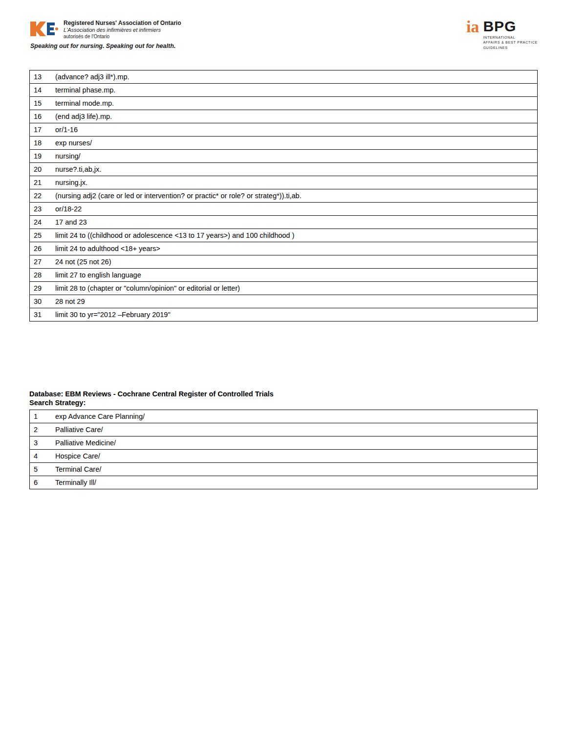Registered Nurses' Association of Ontario
L'Association des infirmières et infirmiers
autorisés de l'Ontario
Speaking out for nursing. Speaking out for health.
ia
BPG
INTERNATIONAL
AFFAIRS & BEST PRACTICE
GUIDELINES
| 13 | (advance? adj3 ill*).mp. |
| 14 | terminal phase.mp. |
| 15 | terminal mode.mp. |
| 16 | (end adj3 life).mp. |
| 17 | or/1-16 |
| 18 | exp nurses/ |
| 19 | nursing/ |
| 20 | nurse?.ti,ab,jx. |
| 21 | nursing.jx. |
| 22 | (nursing adj2 (care or led or intervention? or practic* or role? or strateg*)).ti,ab. |
| 23 | or/18-22 |
| 24 | 17 and 23 |
| 25 | limit 24 to ((childhood or adolescence <13 to 17 years>) and 100 childhood ) |
| 26 | limit 24 to adulthood <18+ years> |
| 27 | 24 not (25 not 26) |
| 28 | limit 27 to english language |
| 29 | limit 28 to (chapter or "column/opinion" or editorial or letter) |
| 30 | 28 not 29 |
| 31 | limit 30 to yr="2012 –February 2019" |
Database: EBM Reviews - Cochrane Central Register of Controlled Trials
Search Strategy:
| 1 | exp Advance Care Planning/ |
| 2 | Palliative Care/ |
| 3 | Palliative Medicine/ |
| 4 | Hospice Care/ |
| 5 | Terminal Care/ |
| 6 | Terminally Ill/ |